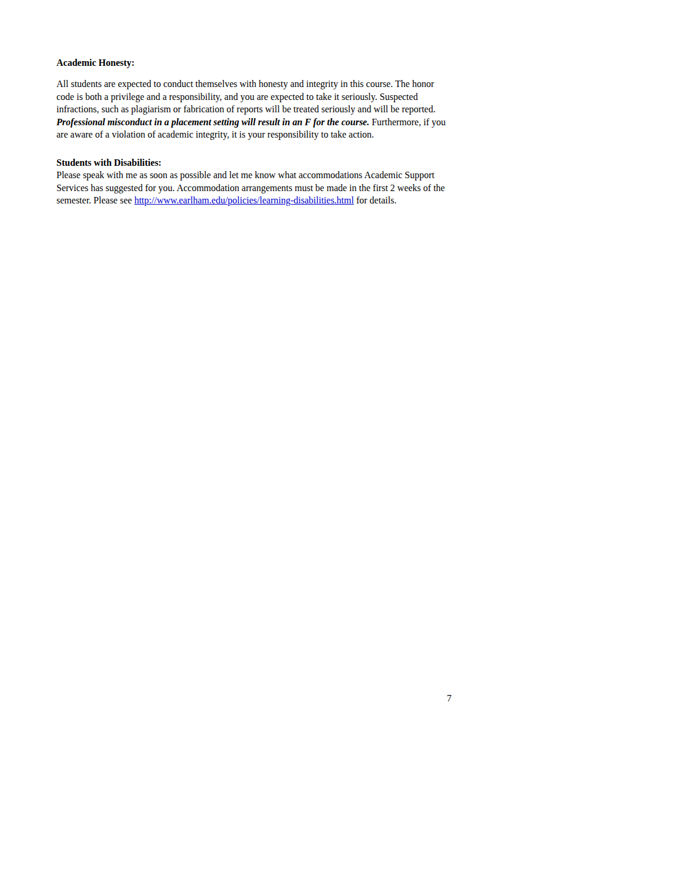Academic Honesty:
All students are expected to conduct themselves with honesty and integrity in this course. The honor code is both a privilege and a responsibility, and you are expected to take it seriously. Suspected infractions, such as plagiarism or fabrication of reports will be treated seriously and will be reported. Professional misconduct in a placement setting will result in an F for the course. Furthermore, if you are aware of a violation of academic integrity, it is your responsibility to take action.
Students with Disabilities:
Please speak with me as soon as possible and let me know what accommodations Academic Support Services has suggested for you. Accommodation arrangements must be made in the first 2 weeks of the semester. Please see http://www.earlham.edu/policies/learning-disabilities.html for details.
7